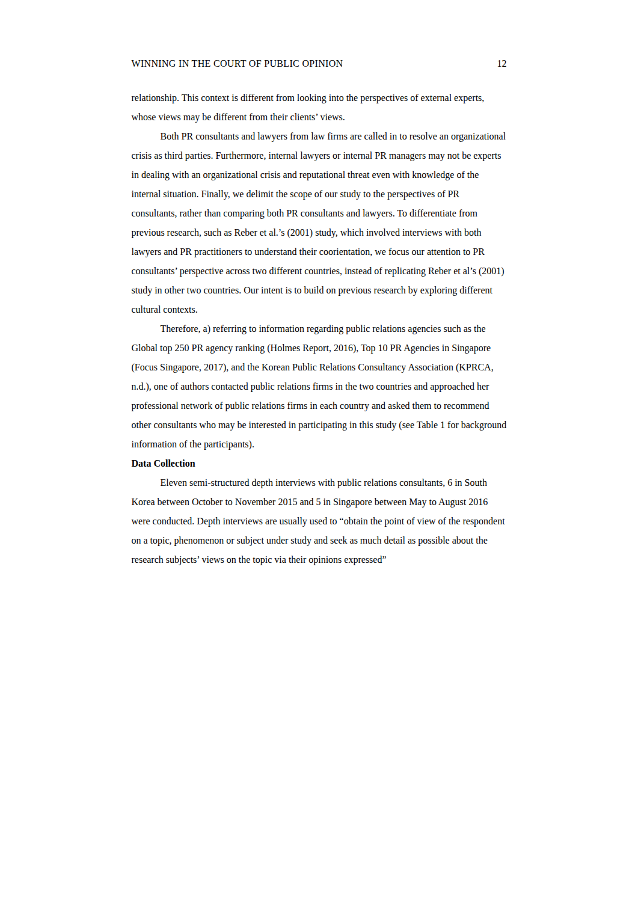Winning in the Court of Public Opinion 12
relationship. This context is different from looking into the perspectives of external experts, whose views may be different from their clients’ views.
Both PR consultants and lawyers from law firms are called in to resolve an organizational crisis as third parties. Furthermore, internal lawyers or internal PR managers may not be experts in dealing with an organizational crisis and reputational threat even with knowledge of the internal situation. Finally, we delimit the scope of our study to the perspectives of PR consultants, rather than comparing both PR consultants and lawyers. To differentiate from previous research, such as Reber et al.’s (2001) study, which involved interviews with both lawyers and PR practitioners to understand their coorientation, we focus our attention to PR consultants’ perspective across two different countries, instead of replicating Reber et al’s (2001) study in other two countries. Our intent is to build on previous research by exploring different cultural contexts.
Therefore, a) referring to information regarding public relations agencies such as the Global top 250 PR agency ranking (Holmes Report, 2016), Top 10 PR Agencies in Singapore (Focus Singapore, 2017), and the Korean Public Relations Consultancy Association (KPRCA, n.d.), one of authors contacted public relations firms in the two countries and approached her professional network of public relations firms in each country and asked them to recommend other consultants who may be interested in participating in this study (see Table 1 for background information of the participants).
Data Collection
Eleven semi-structured depth interviews with public relations consultants, 6 in South Korea between October to November 2015 and 5 in Singapore between May to August 2016 were conducted. Depth interviews are usually used to “obtain the point of view of the respondent on a topic, phenomenon or subject under study and seek as much detail as possible about the research subjects’ views on the topic via their opinions expressed”